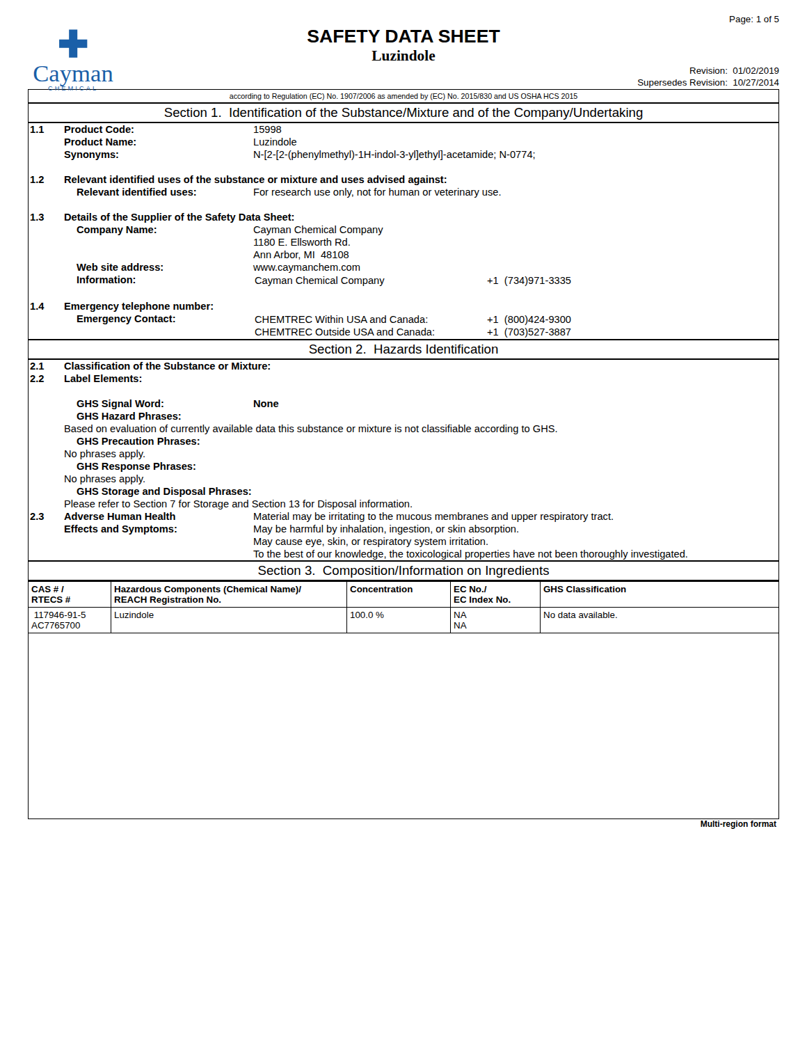Page: 1 of 5
✚
Cayman
CHEMICAL
SAFETY DATA SHEET
Luzindole
Revision: 01/02/2019
Supersedes Revision: 10/27/2014
according to Regulation (EC) No. 1907/2006 as amended by (EC) No. 2015/830 and US OSHA HCS 2015
Section 1. Identification of the Substance/Mixture and of the Company/Undertaking
| 1.1 | Product Code: | 15998 |
| | Product Name: | Luzindole |
| | Synonyms: | N-[2-[2-(phenylmethyl)-1H-indol-3-yl]ethyl]-acetamide; N-0774; |
| 1.2 | Relevant identified uses of the substance or mixture and uses advised against: |
| | Relevant identified uses: | For research use only, not for human or veterinary use. |
| 1.3 | Details of the Supplier of the Safety Data Sheet: |
| | Company Name: | Cayman Chemical Company |
| | | 1180 E. Ellsworth Rd. |
| | | Ann Arbor, MI 48108 |
| | Web site address: | www.caymanchem.com |
| | Information: | / Cayman Chemical Company / +1 (734)971-3335 / |
| 1.4 | Emergency telephone number: |
| | Emergency Contact: | / CHEMTREC Within USA and Canada: / +1 (800)424-9300 / / CHEMTREC Outside USA and Canada: / +1 (703)527-3887 / |
Section 2. Hazards Identification
| 2.1 | Classification of the Substance or Mixture: |
| 2.2 | Label Elements: |
| | GHS Signal Word: | None |
| | GHS Hazard Phrases: |
| | Based on evaluation of currently available data this substance or mixture is not classifiable according to GHS. |
| | GHS Precaution Phrases: |
| | No phrases apply. |
| | GHS Response Phrases: |
| | No phrases apply. |
| | GHS Storage and Disposal Phrases: |
| | Please refer to Section 7 for Storage and Section 13 for Disposal information. |
| 2.3 | Adverse Human Health | Material may be irritating to the mucous membranes and upper respiratory tract. |
| | Effects and Symptoms: | May be harmful by inhalation, ingestion, or skin absorption. |
| | | May cause eye, skin, or respiratory system irritation. |
| | | To the best of our knowledge, the toxicological properties have not been thoroughly investigated. |
Section 3. Composition/Information on Ingredients
| CAS # / RTECS # | Hazardous Components (Chemical Name)/ REACH Registration No. | Concentration | EC No./ EC Index No. | GHS Classification |
| --- | --- | --- | --- | --- |
| 117946-91-5 AC7765700 | Luzindole | 100.0 % | NA NA | No data available. |
Multi-region format